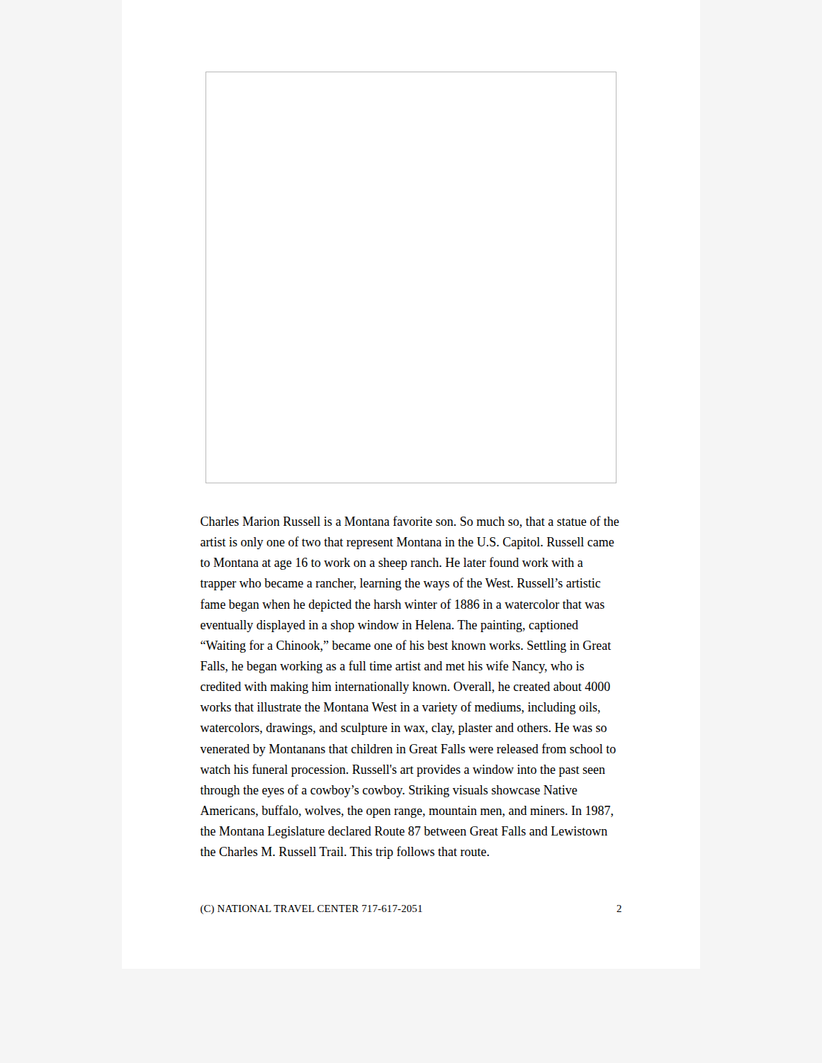Charles Marion Russell is a Montana favorite son. So much so, that a statue of the artist is only one of two that represent Montana in the U.S. Capitol. Russell came to Montana at age 16 to work on a sheep ranch. He later found work with a trapper who became a rancher, learning the ways of the West. Russell’s artistic fame began when he depicted the harsh winter of 1886 in a watercolor that was eventually displayed in a shop window in Helena. The painting, captioned “Waiting for a Chinook,” became one of his best known works. Settling in Great Falls, he began working as a full time artist and met his wife Nancy, who is credited with making him internationally known. Overall, he created about 4000 works that illustrate the Montana West in a variety of mediums, including oils, watercolors, drawings, and sculpture in wax, clay, plaster and others. He was so venerated by Montanans that children in Great Falls were released from school to watch his funeral procession. Russell's art provides a window into the past seen through the eyes of a cowboy’s cowboy. Striking visuals showcase Native Americans, buffalo, wolves, the open range, mountain men, and miners. In 1987, the Montana Legislature declared Route 87 between Great Falls and Lewistown the Charles M. Russell Trail. This trip follows that route.
(C) National Travel Center 717-617-2051 2